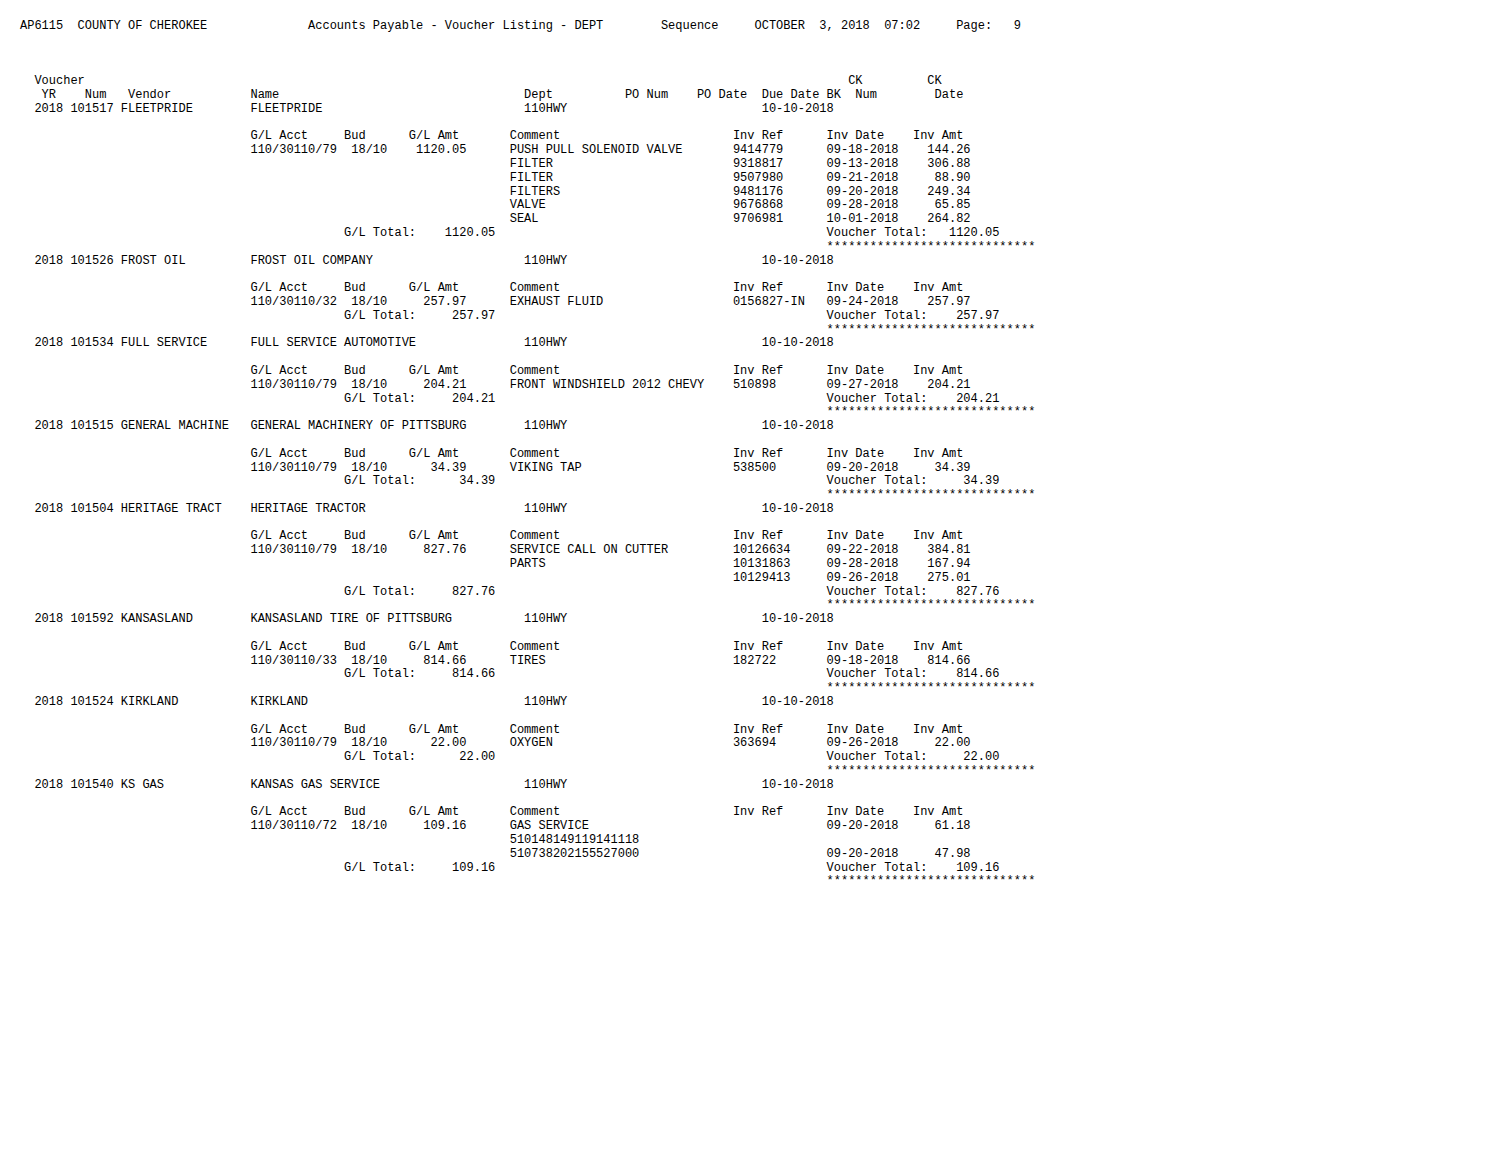AP6115  COUNTY OF CHEROKEE              Accounts Payable - Voucher Listing - DEPT        Sequence     OCTOBER  3, 2018  07:02     Page:   9



  Voucher                                                                                                          CK         CK
   YR    Num   Vendor           Name                                  Dept          PO Num    PO Date  Due Date BK  Num        Date
  2018 101517 FLEETPRIDE        FLEETPRIDE                            110HWY                           10-10-2018

                                G/L Acct     Bud      G/L Amt       Comment                        Inv Ref      Inv Date    Inv Amt
                                110/30110/79  18/10    1120.05      PUSH PULL SOLENOID VALVE       9414779      09-18-2018    144.26
                                                                    FILTER                         9318817      09-13-2018    306.88
                                                                    FILTER                         9507980      09-21-2018     88.90
                                                                    FILTERS                        9481176      09-20-2018    249.34
                                                                    VALVE                          9676868      09-28-2018     65.85
                                                                    SEAL                           9706981      10-01-2018    264.82
                                             G/L Total:    1120.05                                              Voucher Total:   1120.05
                                                                                                                *****************************
  2018 101526 FROST OIL         FROST OIL COMPANY                     110HWY                           10-10-2018

                                G/L Acct     Bud      G/L Amt       Comment                        Inv Ref      Inv Date    Inv Amt
                                110/30110/32  18/10     257.97      EXHAUST FLUID                  0156827-IN   09-24-2018    257.97
                                             G/L Total:     257.97                                              Voucher Total:    257.97
                                                                                                                *****************************
  2018 101534 FULL SERVICE      FULL SERVICE AUTOMOTIVE               110HWY                           10-10-2018

                                G/L Acct     Bud      G/L Amt       Comment                        Inv Ref      Inv Date    Inv Amt
                                110/30110/79  18/10     204.21      FRONT WINDSHIELD 2012 CHEVY    510898       09-27-2018    204.21
                                             G/L Total:     204.21                                              Voucher Total:    204.21
                                                                                                                *****************************
  2018 101515 GENERAL MACHINE   GENERAL MACHINERY OF PITTSBURG        110HWY                           10-10-2018

                                G/L Acct     Bud      G/L Amt       Comment                        Inv Ref      Inv Date    Inv Amt
                                110/30110/79  18/10      34.39      VIKING TAP                     538500       09-20-2018     34.39
                                             G/L Total:      34.39                                              Voucher Total:     34.39
                                                                                                                *****************************
  2018 101504 HERITAGE TRACT    HERITAGE TRACTOR                      110HWY                           10-10-2018

                                G/L Acct     Bud      G/L Amt       Comment                        Inv Ref      Inv Date    Inv Amt
                                110/30110/79  18/10     827.76      SERVICE CALL ON CUTTER         10126634     09-22-2018    384.81
                                                                    PARTS                          10131863     09-28-2018    167.94
                                                                                                   10129413     09-26-2018    275.01
                                             G/L Total:     827.76                                              Voucher Total:    827.76
                                                                                                                *****************************
  2018 101592 KANSASLAND        KANSASLAND TIRE OF PITTSBURG          110HWY                           10-10-2018

                                G/L Acct     Bud      G/L Amt       Comment                        Inv Ref      Inv Date    Inv Amt
                                110/30110/33  18/10     814.66      TIRES                          182722       09-18-2018    814.66
                                             G/L Total:     814.66                                              Voucher Total:    814.66
                                                                                                                *****************************
  2018 101524 KIRKLAND          KIRKLAND                              110HWY                           10-10-2018

                                G/L Acct     Bud      G/L Amt       Comment                        Inv Ref      Inv Date    Inv Amt
                                110/30110/79  18/10      22.00      OXYGEN                         363694       09-26-2018     22.00
                                             G/L Total:      22.00                                              Voucher Total:     22.00
                                                                                                                *****************************
  2018 101540 KS GAS            KANSAS GAS SERVICE                    110HWY                           10-10-2018

                                G/L Acct     Bud      G/L Amt       Comment                        Inv Ref      Inv Date    Inv Amt
                                110/30110/72  18/10     109.16      GAS SERVICE                                 09-20-2018     61.18
                                                                    510148149119141118
                                                                    510738202155527000                          09-20-2018     47.98
                                             G/L Total:     109.16                                              Voucher Total:    109.16
                                                                                                                *****************************